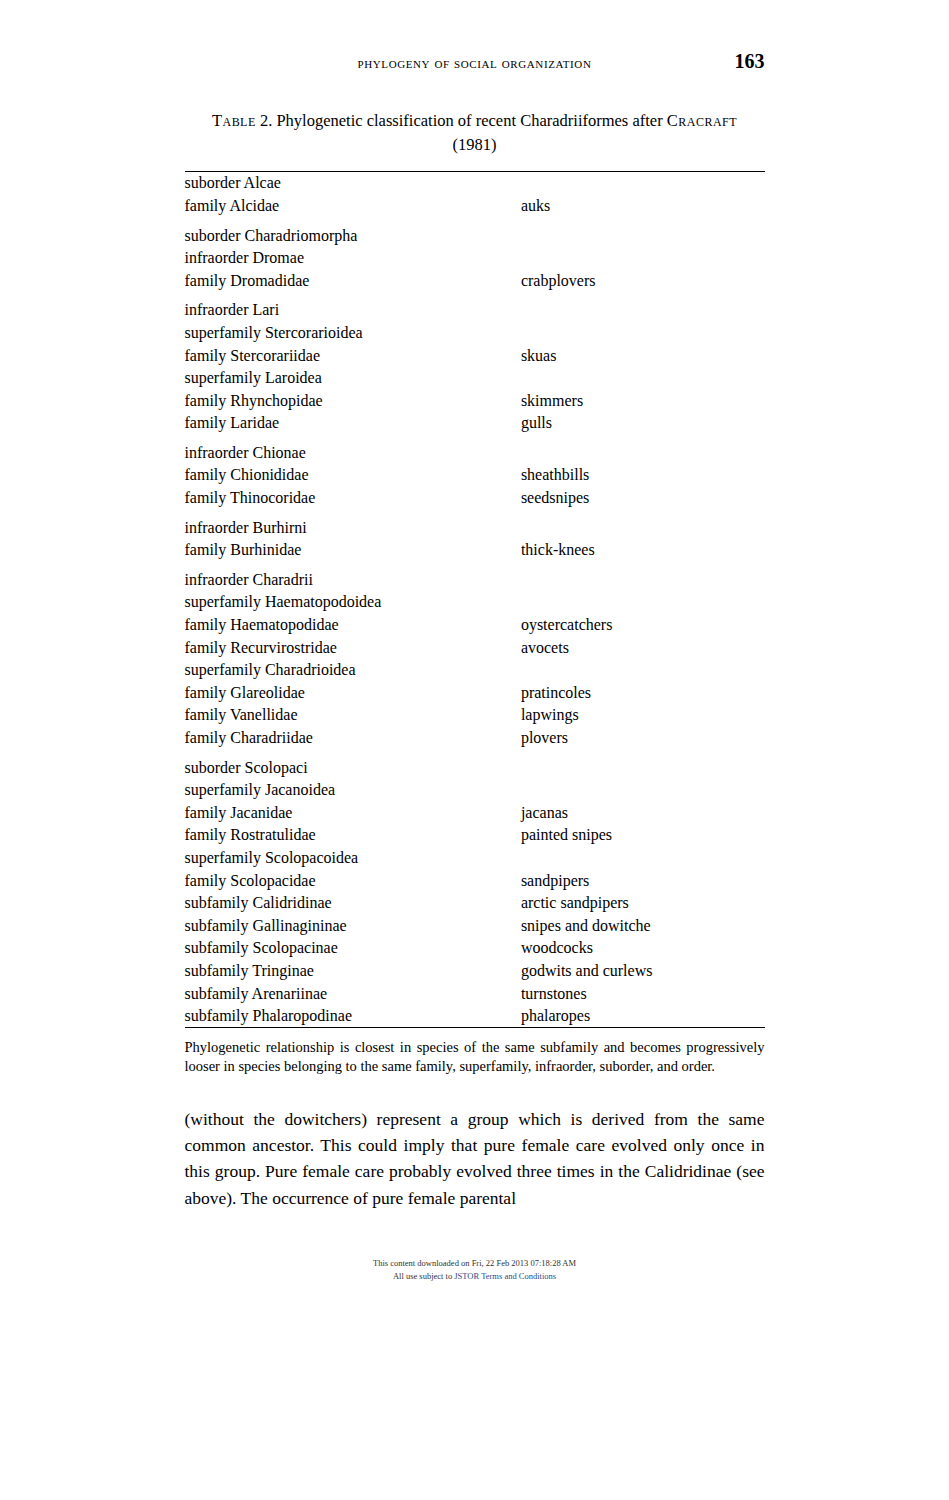phylogeny of social organization 163
Table 2. Phylogenetic classification of recent Charadriiformes after Cracraft (1981)
| suborder Alcae | |
| family Alcidae | auks |
| suborder Charadriomorpha | |
| infraorder Dromae | |
| family Dromadidae | crabplovers |
| infraorder Lari | |
| superfamily Stercorarioidea | |
| family Stercorariidae | skuas |
| superfamily Laroidea | |
| family Rhynchopidae | skimmers |
| family Laridae | gulls |
| infraorder Chionae | |
| family Chionididae | sheathbills |
| family Thinocoridae | seedsnipes |
| infraorder Burhirni | |
| family Burhinidae | thick-knees |
| infraorder Charadrii | |
| superfamily Haematopodoidea | |
| family Haematopodidae | oystercatchers |
| family Recurvirostridae | avocets |
| superfamily Charadrioidea | |
| family Glareolidae | pratincoles |
| family Vanellidae | lapwings |
| family Charadriidae | plovers |
| suborder Scolopaci | |
| superfamily Jacanoidea | |
| family Jacanidae | jacanas |
| family Rostratulidae | painted snipes |
| superfamily Scolopacoidea | |
| family Scolopacidae | sandpipers |
| subfamily Calidridinae | arctic sandpipers |
| subfamily Gallinagininae | snipes and dowitche |
| subfamily Scolopacinae | woodcocks |
| subfamily Tringinae | godwits and curlews |
| subfamily Arenariinae | turnstones |
| subfamily Phalaropodinae | phalaropes |
Phylogenetic relationship is closest in species of the same subfamily and becomes progressively looser in species belonging to the same family, superfamily, infraorder, suborder, and order.
(without the dowitchers) represent a group which is derived from the same common ancestor. This could imply that pure female care evolved only once in this group. Pure female care probably evolved three times in the Calidridinae (see above). The occurrence of pure female parental
This content downloaded on Fri, 22 Feb 2013 07:18:28 AM
All use subject to JSTOR Terms and Conditions